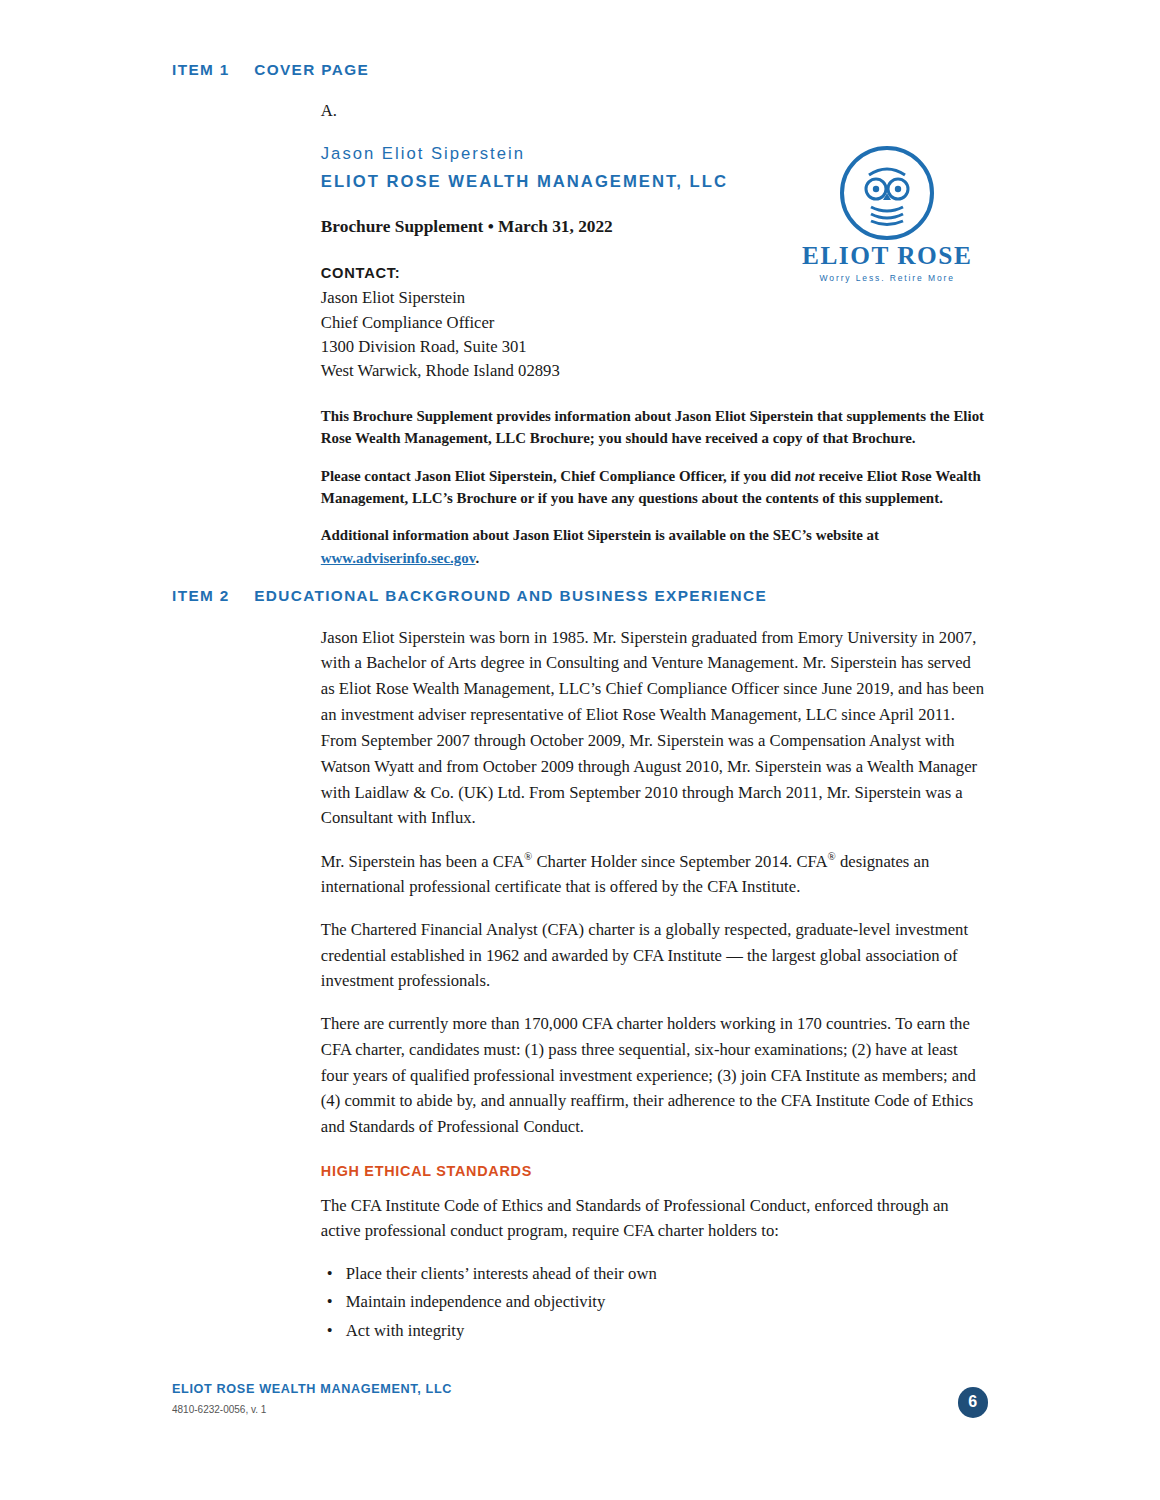ITEM 1 COVER PAGE
A.
Jason Eliot Siperstein
ELIOT ROSE WEALTH MANAGEMENT, LLC
Brochure Supplement • March 31, 2022
CONTACT:
Jason Eliot Siperstein
Chief Compliance Officer
1300 Division Road, Suite 301
West Warwick, Rhode Island 02893
ELIOT ROSE
Worry Less. Retire More
This Brochure Supplement provides information about Jason Eliot Siperstein that supplements the Eliot Rose Wealth Management, LLC Brochure; you should have received a copy of that Brochure.
Please contact Jason Eliot Siperstein, Chief Compliance Officer, if you did not receive Eliot Rose Wealth Management, LLC’s Brochure or if you have any questions about the contents of this supplement.
Additional information about Jason Eliot Siperstein is available on the SEC’s website at www.adviserinfo.sec.gov.
ITEM 2 EDUCATIONAL BACKGROUND AND BUSINESS EXPERIENCE
Jason Eliot Siperstein was born in 1985. Mr. Siperstein graduated from Emory University in 2007, with a Bachelor of Arts degree in Consulting and Venture Management. Mr. Siperstein has served as Eliot Rose Wealth Management, LLC’s Chief Compliance Officer since June 2019, and has been an investment adviser representative of Eliot Rose Wealth Management, LLC since April 2011. From September 2007 through October 2009, Mr. Siperstein was a Compensation Analyst with Watson Wyatt and from October 2009 through August 2010, Mr. Siperstein was a Wealth Manager with Laidlaw & Co. (UK) Ltd. From September 2010 through March 2011, Mr. Siperstein was a Consultant with Influx.
Mr. Siperstein has been a CFA® Charter Holder since September 2014. CFA® designates an international professional certificate that is offered by the CFA Institute.
The Chartered Financial Analyst (CFA) charter is a globally respected, graduate-level investment credential established in 1962 and awarded by CFA Institute — the largest global association of investment professionals.
There are currently more than 170,000 CFA charter holders working in 170 countries. To earn the CFA charter, candidates must: (1) pass three sequential, six-hour examinations; (2) have at least four years of qualified professional investment experience; (3) join CFA Institute as members; and (4) commit to abide by, and annually reaffirm, their adherence to the CFA Institute Code of Ethics and Standards of Professional Conduct.
HIGH ETHICAL STANDARDS
The CFA Institute Code of Ethics and Standards of Professional Conduct, enforced through an active professional conduct program, require CFA charter holders to:
Place their clients’ interests ahead of their own
Maintain independence and objectivity
Act with integrity
ELIOT ROSE WEALTH MANAGEMENT, LLC
4810-6232-0056, v. 1
6